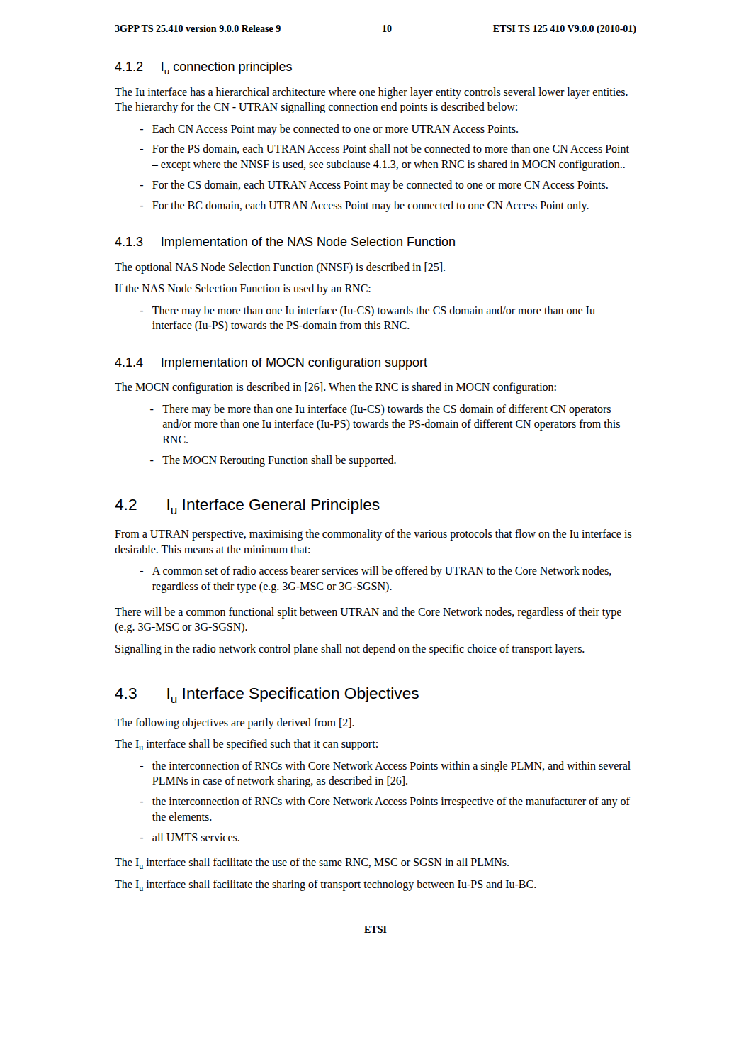3GPP TS 25.410 version 9.0.0 Release 9 10 ETSI TS 125 410 V9.0.0 (2010-01)
4.1.2 Iu connection principles
The Iu interface has a hierarchical architecture where one higher layer entity controls several lower layer entities. The hierarchy for the CN - UTRAN signalling connection end points is described below:
Each CN Access Point may be connected to one or more UTRAN Access Points.
For the PS domain, each UTRAN Access Point shall not be connected to more than one CN Access Point – except where the NNSF is used, see subclause 4.1.3, or when RNC is shared in MOCN configuration..
For the CS domain, each UTRAN Access Point may be connected to one or more CN Access Points.
For the BC domain, each UTRAN Access Point may be connected to one CN Access Point only.
4.1.3 Implementation of the NAS Node Selection Function
The optional NAS Node Selection Function (NNSF) is described in [25].
If the NAS Node Selection Function is used by an RNC:
There may be more than one Iu interface (Iu-CS) towards the CS domain and/or more than one Iu interface (Iu-PS) towards the PS-domain from this RNC.
4.1.4 Implementation of MOCN configuration support
The MOCN configuration is described in [26]. When the RNC is shared in MOCN configuration:
There may be more than one Iu interface (Iu-CS) towards the CS domain of different CN operators and/or more than one Iu interface (Iu-PS) towards the PS-domain of different CN operators from this RNC.
The MOCN Rerouting Function shall be supported.
4.2 Iu Interface General Principles
From a UTRAN perspective, maximising the commonality of the various protocols that flow on the Iu interface is desirable. This means at the minimum that:
A common set of radio access bearer services will be offered by UTRAN to the Core Network nodes, regardless of their type (e.g. 3G-MSC or 3G-SGSN).
There will be a common functional split between UTRAN and the Core Network nodes, regardless of their type (e.g. 3G-MSC or 3G-SGSN).
Signalling in the radio network control plane shall not depend on the specific choice of transport layers.
4.3 Iu Interface Specification Objectives
The following objectives are partly derived from [2].
The Iu interface shall be specified such that it can support:
the interconnection of RNCs with Core Network Access Points within a single PLMN, and within several PLMNs in case of network sharing, as described in [26].
the interconnection of RNCs with Core Network Access Points irrespective of the manufacturer of any of the elements.
all UMTS services.
The Iu interface shall facilitate the use of the same RNC, MSC or SGSN in all PLMNs.
The Iu interface shall facilitate the sharing of transport technology between Iu-PS and Iu-BC.
ETSI